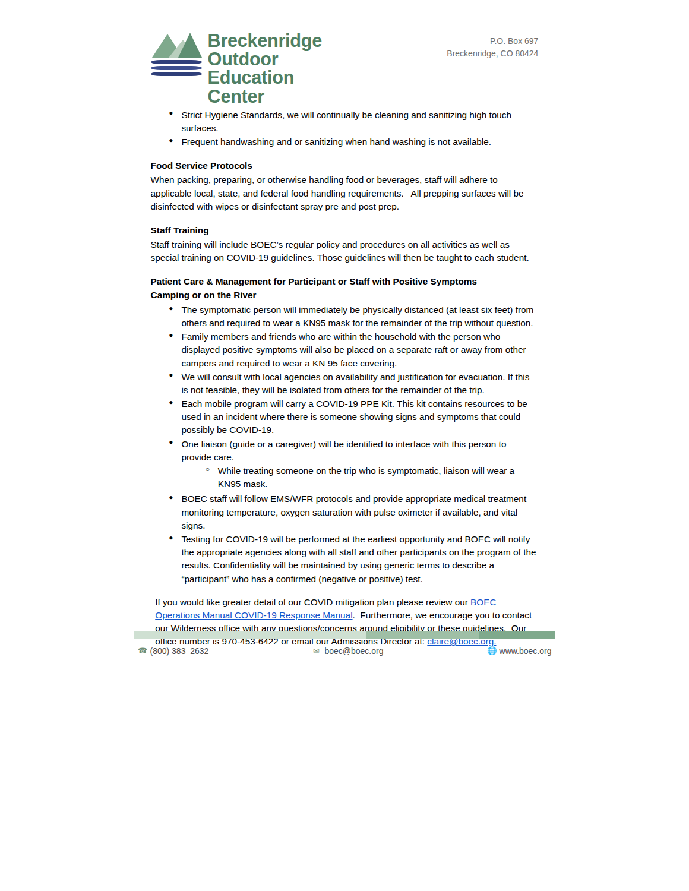Breckenridge
Outdoor
Education
Center
P.O. Box 697
Breckenridge, CO 80424
Strict Hygiene Standards, we will continually be cleaning and sanitizing high touch surfaces.
Frequent handwashing and or sanitizing when hand washing is not available.
Food Service Protocols
When packing, preparing, or otherwise handling food or beverages, staff will adhere to applicable local, state, and federal food handling requirements. All prepping surfaces will be disinfected with wipes or disinfectant spray pre and post prep.
Staff Training
Staff training will include BOEC’s regular policy and procedures on all activities as well as special training on COVID-19 guidelines. Those guidelines will then be taught to each student.
Patient Care & Management for Participant or Staff with Positive Symptoms
Camping or on the River
The symptomatic person will immediately be physically distanced (at least six feet) from others and required to wear a KN95 mask for the remainder of the trip without question.
Family members and friends who are within the household with the person who displayed positive symptoms will also be placed on a separate raft or away from other campers and required to wear a KN 95 face covering.
We will consult with local agencies on availability and justification for evacuation. If this is not feasible, they will be isolated from others for the remainder of the trip.
Each mobile program will carry a COVID-19 PPE Kit. This kit contains resources to be used in an incident where there is someone showing signs and symptoms that could possibly be COVID-19.
One liaison (guide or a caregiver) will be identified to interface with this person to provide care.
While treating someone on the trip who is symptomatic, liaison will wear a KN95 mask.
BOEC staff will follow EMS/WFR protocols and provide appropriate medical treatment—monitoring temperature, oxygen saturation with pulse oximeter if available, and vital signs.
Testing for COVID-19 will be performed at the earliest opportunity and BOEC will notify the appropriate agencies along with all staff and other participants on the program of the results. Confidentiality will be maintained by using generic terms to describe a “participant” who has a confirmed (negative or positive) test.
If you would like greater detail of our COVID mitigation plan please review our BOEC Operations Manual COVID-19 Response Manual. Furthermore, we encourage you to contact our Wilderness office with any questions/concerns around eligibility or these guidelines. Our office number is 970-453-6422 or email our Admissions Director at: claire@boec.org.
☎(800) 383–2632 ✉boec@boec.org 🌐www.boec.org